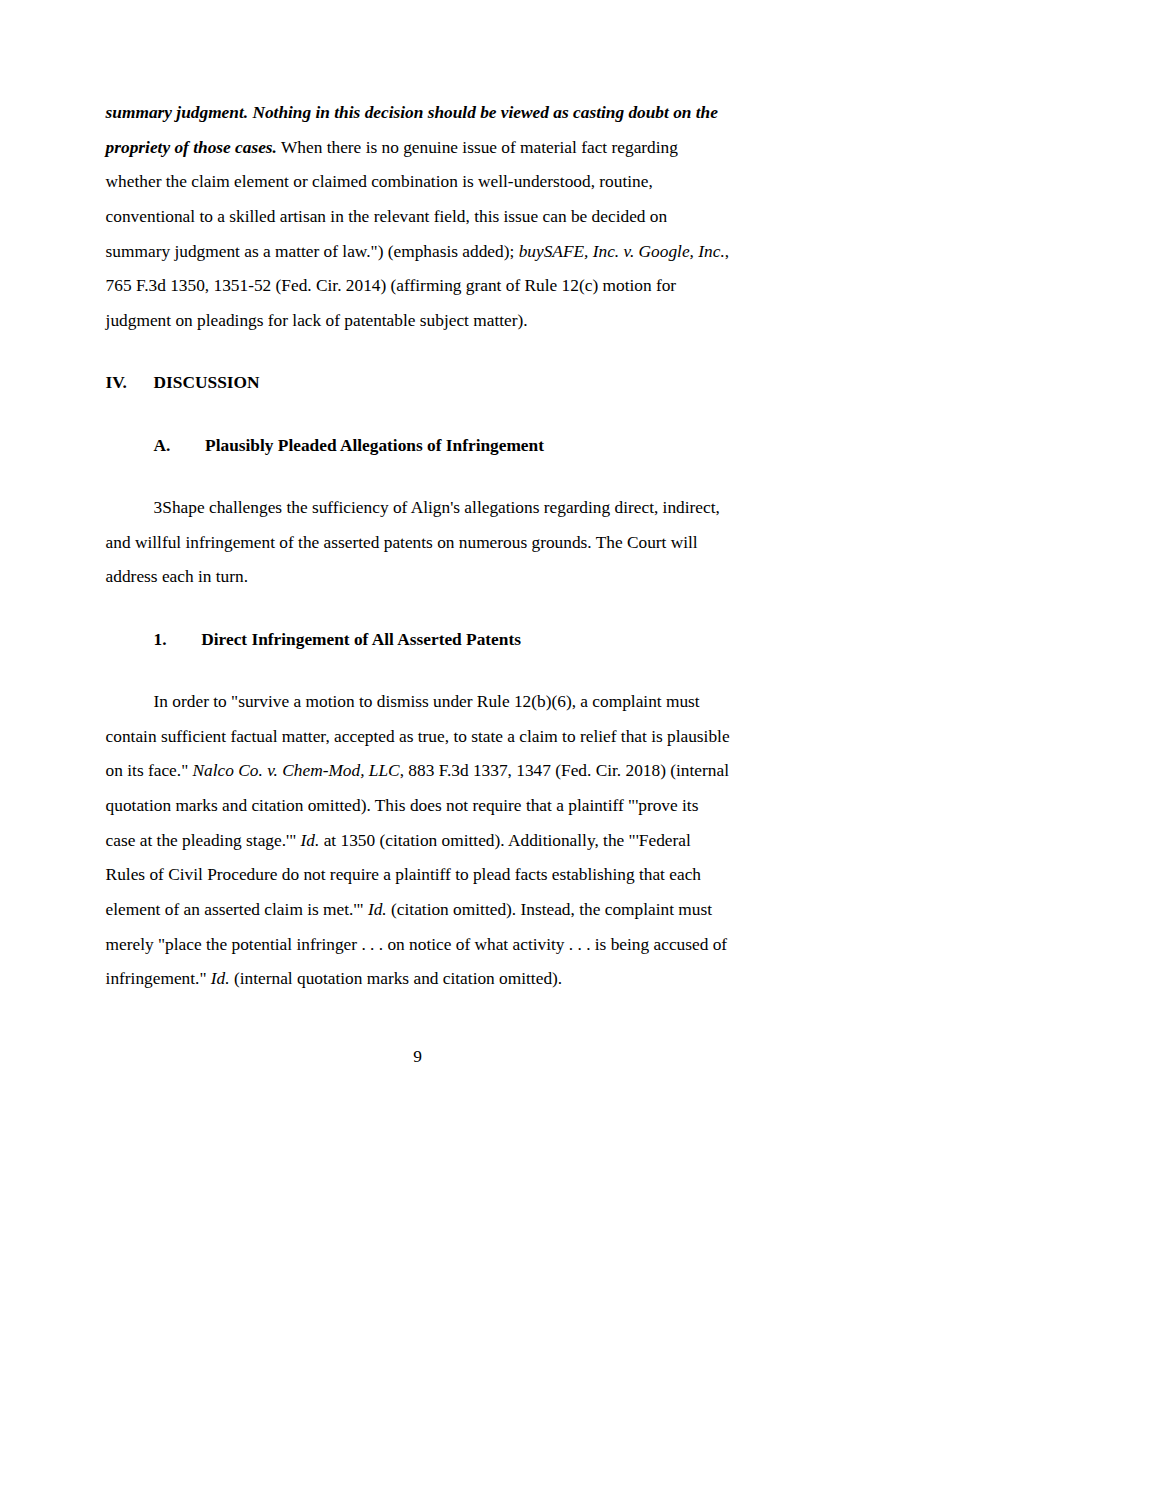summary judgment. Nothing in this decision should be viewed as casting doubt on the propriety of those cases. When there is no genuine issue of material fact regarding whether the claim element or claimed combination is well-understood, routine, conventional to a skilled artisan in the relevant field, this issue can be decided on summary judgment as a matter of law.") (emphasis added); buySAFE, Inc. v. Google, Inc., 765 F.3d 1350, 1351-52 (Fed. Cir. 2014) (affirming grant of Rule 12(c) motion for judgment on pleadings for lack of patentable subject matter).
IV. DISCUSSION
A. Plausibly Pleaded Allegations of Infringement
3Shape challenges the sufficiency of Align's allegations regarding direct, indirect, and willful infringement of the asserted patents on numerous grounds. The Court will address each in turn.
1. Direct Infringement of All Asserted Patents
In order to "survive a motion to dismiss under Rule 12(b)(6), a complaint must contain sufficient factual matter, accepted as true, to state a claim to relief that is plausible on its face." Nalco Co. v. Chem-Mod, LLC, 883 F.3d 1337, 1347 (Fed. Cir. 2018) (internal quotation marks and citation omitted). This does not require that a plaintiff "'prove its case at the pleading stage.'" Id. at 1350 (citation omitted). Additionally, the "'Federal Rules of Civil Procedure do not require a plaintiff to plead facts establishing that each element of an asserted claim is met.'" Id. (citation omitted). Instead, the complaint must merely "place the potential infringer . . . on notice of what activity . . . is being accused of infringement." Id. (internal quotation marks and citation omitted).
9